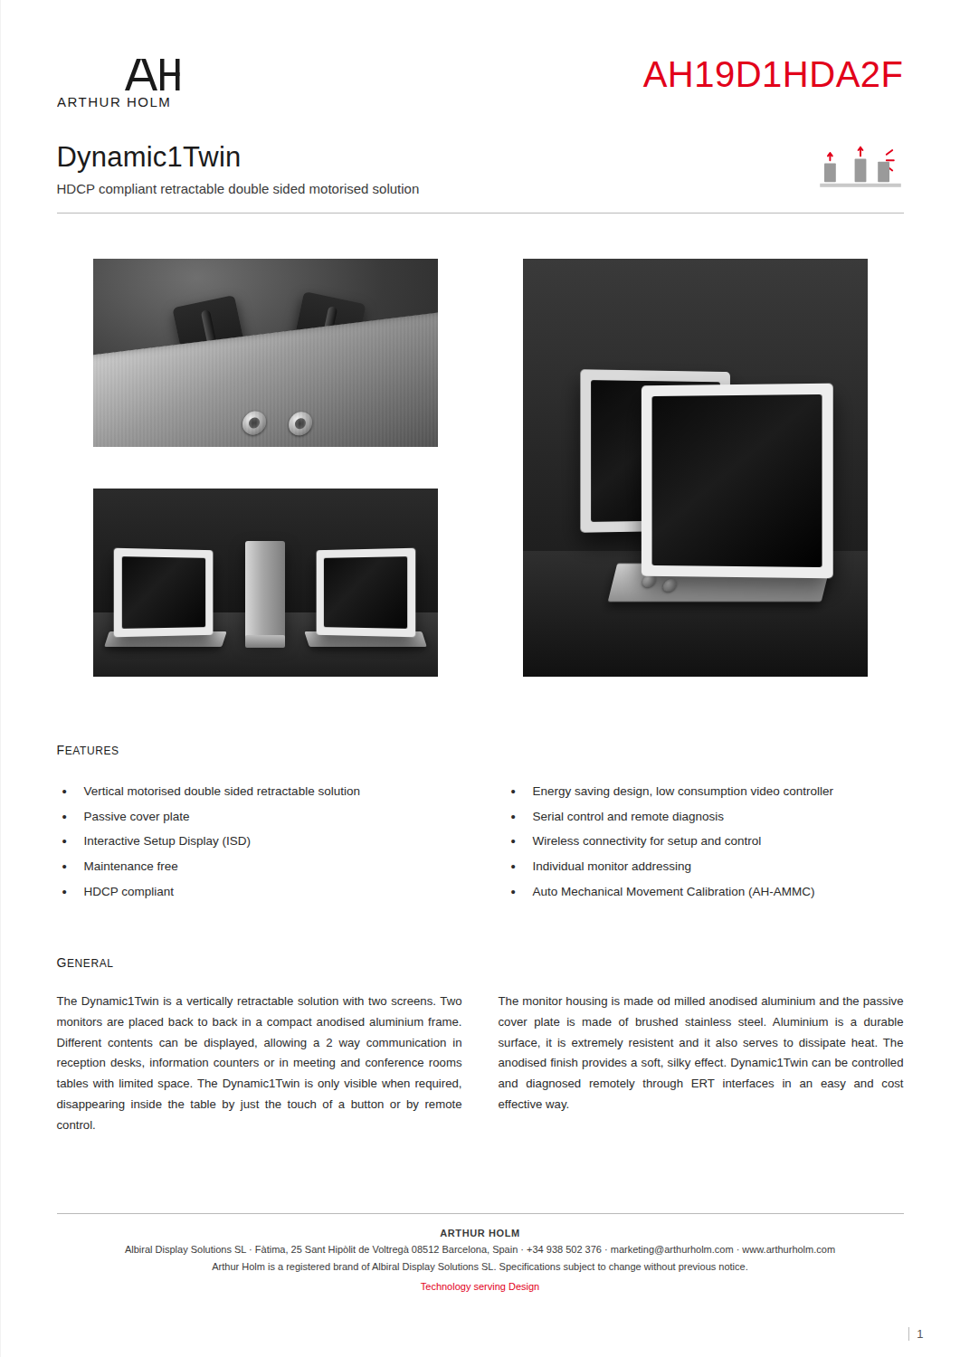ARTHUR HOLM
AH19D1HDA2F
Dynamic1Twin
HDCP compliant retractable double sided motorised solution
Features
Vertical motorised double sided retractable solution
Passive cover plate
Interactive Setup Display (ISD)
Maintenance free
HDCP compliant
Energy saving design, low consumption video controller
Serial control and remote diagnosis
Wireless connectivity for setup and control
Individual monitor addressing
Auto Mechanical Movement Calibration (AH-AMMC)
General
The Dynamic1Twin is a vertically retractable solution with two screens. Two monitors are placed back to back in a compact anodised aluminium frame. Different contents can be displayed, allowing a 2 way communication in reception desks, information counters or in meeting and conference rooms tables with limited space. The Dynamic1Twin is only visible when required, disappearing inside the table by just the touch of a button or by remote control.
The monitor housing is made od milled anodised aluminium and the passive cover plate is made of brushed stainless steel. Aluminium is a durable surface, it is extremely resistent and it also serves to dissipate heat. The anodised finish provides a soft, silky effect. Dynamic1Twin can be controlled and diagnosed remotely through ERT interfaces in an easy and cost effective way.
ARTHUR HOLM
Albiral Display Solutions SL · Fàtima, 25 Sant Hipòlit de Voltregà 08512 Barcelona, Spain · +34 938 502 376 · marketing@arthurholm.com · www.arthurholm.com
Arthur Holm is a registered brand of Albiral Display Solutions SL. Specifications subject to change without previous notice.
Technology serving Design
1